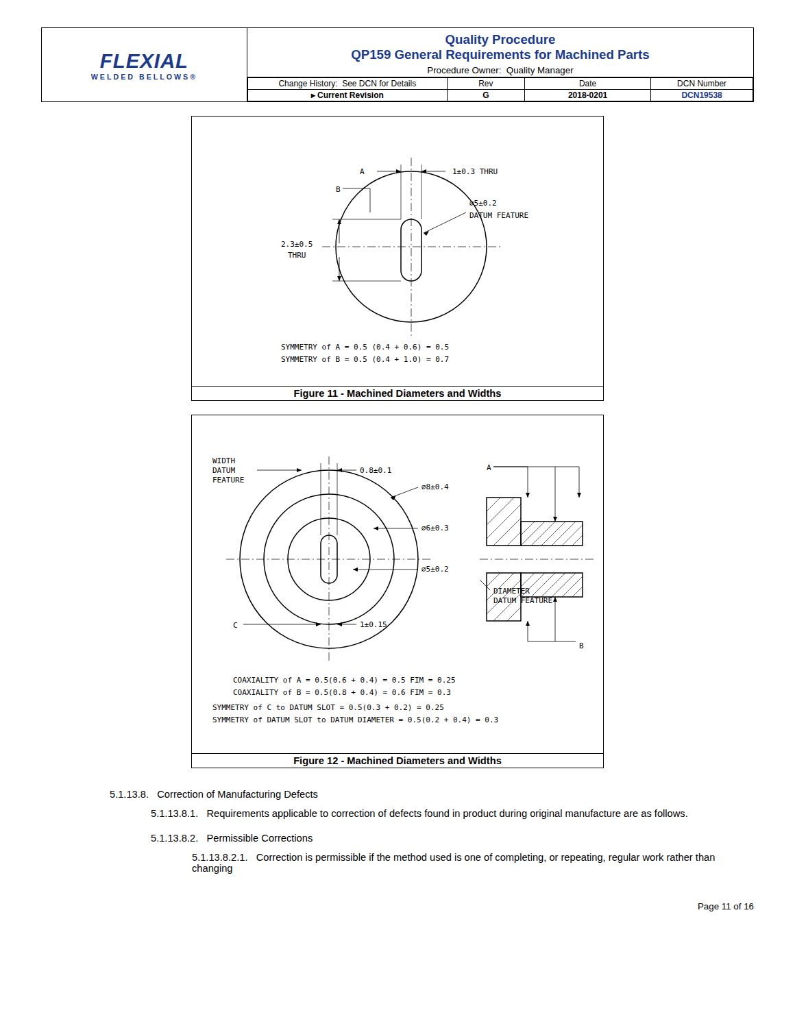| FLEXIAL WELDED BELLOWS® | Quality Procedure QP159 General Requirements for Machined Parts Procedure Owner: Quality Manager |
| / Change History: See DCN for Details / Rev / Date / DCN Number / / ▸ Current Revision / G / 2018-0201 / DCN19538 / |
A 1±0.3 THRU B 2.3±0.5 THRU ∅5±0.2 DATUM FEATURE SYMMETRY of A = 0.5 (0.4 + 0.6) = 0.5 SYMMETRY of B = 0.5 (0.4 + 1.0) = 0.7
Figure 11 - Machined Diameters and Widths
WIDTH DATUM FEATURE 0.8±0.1 ∅8±0.4 ∅6±0.3 ∅5±0.2 C 1±0.15 A B DIAMETER DATUM FEATURE COAXIALITY of A = 0.5(0.6 + 0.4) = 0.5 FIM = 0.25 COAXIALITY of B = 0.5(0.8 + 0.4) = 0.6 FIM = 0.3 SYMMETRY of C to DATUM SLOT = 0.5(0.3 + 0.2) = 0.25 SYMMETRY of DATUM SLOT to DATUM DIAMETER = 0.5(0.2 + 0.4) = 0.3
Figure 12 - Machined Diameters and Widths
5.1.13.8. Correction of Manufacturing Defects
5.1.13.8.1. Requirements applicable to correction of defects found in product during original manufacture are as follows.
5.1.13.8.2. Permissible Corrections
5.1.13.8.2.1. Correction is permissible if the method used is one of completing, or repeating, regular work rather than changing
Page 11 of 16